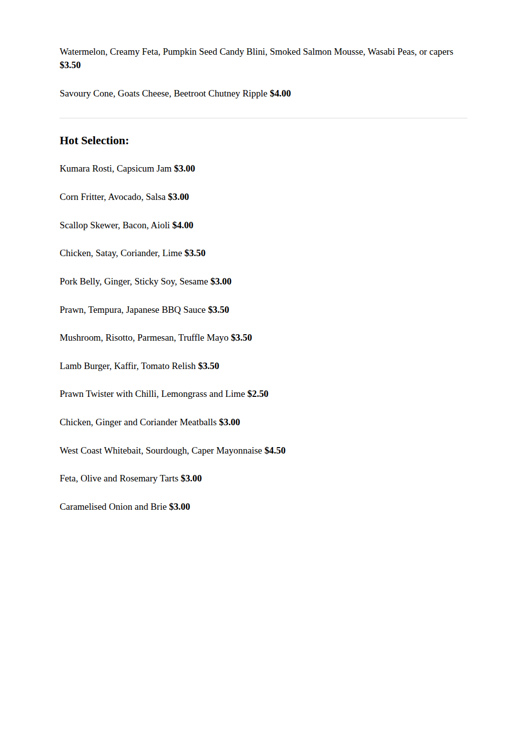Watermelon, Creamy Feta, Pumpkin Seed Candy Blini, Smoked Salmon Mousse, Wasabi Peas, or capers $3.50
Savoury Cone, Goats Cheese, Beetroot Chutney Ripple $4.00
Hot Selection:
Kumara Rosti, Capsicum Jam $3.00
Corn Fritter, Avocado, Salsa $3.00
Scallop Skewer, Bacon, Aioli $4.00
Chicken, Satay, Coriander, Lime $3.50
Pork Belly, Ginger, Sticky Soy, Sesame $3.00
Prawn, Tempura, Japanese BBQ Sauce $3.50
Mushroom, Risotto, Parmesan, Truffle Mayo $3.50
Lamb Burger, Kaffir, Tomato Relish $3.50
Prawn Twister with Chilli, Lemongrass and Lime $2.50
Chicken, Ginger and Coriander Meatballs $3.00
West Coast Whitebait, Sourdough, Caper Mayonnaise $4.50
Feta, Olive and Rosemary Tarts $3.00
Caramelised Onion and Brie $3.00